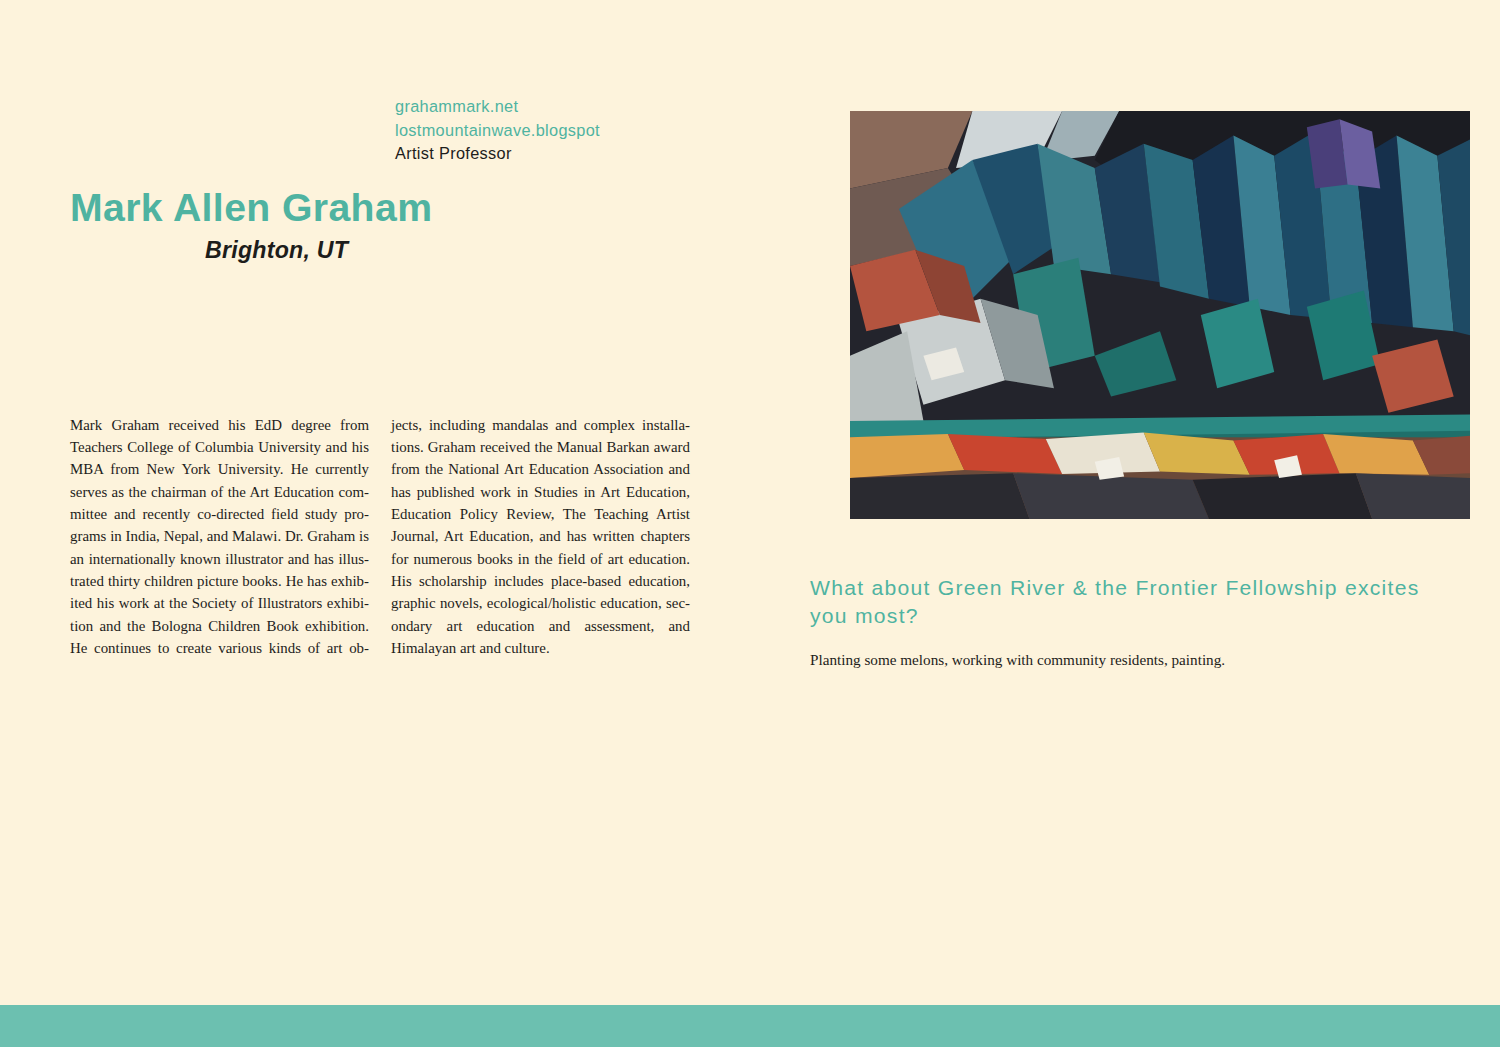grahammark.net
lostmountainwave.blogspot
Artist Professor
Mark Allen Graham
Brighton, UT
Mark Graham received his EdD degree from Teachers College of Columbia University and his MBA from New York University. He currently serves as the chairman of the Art Education committee and recently co-directed field study programs in India, Nepal, and Malawi. Dr. Graham is an internationally known illustrator and has illustrated thirty children picture books. He has exhibited his work at the Society of Illustrators exhibition and the Bologna Children Book exhibition. He continues to create various kinds of art objects, including mandalas and complex installations. Graham received the Manual Barkan award from the National Art Education Association and has published work in Studies in Art Education, Education Policy Review, The Teaching Artist Journal, Art Education, and has written chapters for numerous books in the field of art education. His scholarship includes place-based education, graphic novels, ecological/holistic education, secondary art education and assessment, and Himalayan art and culture.
What about Green River & the Frontier Fellowship excites you most?
Planting some melons, working with community residents, painting.